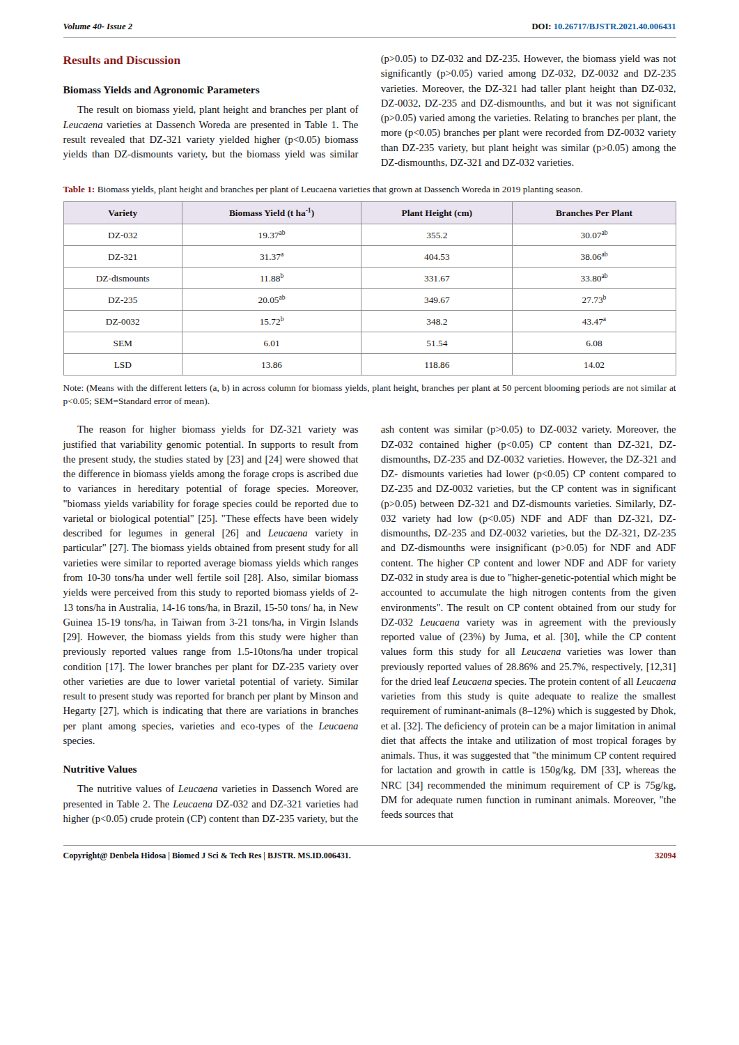Volume 40- Issue 2
DOI: 10.26717/BJSTR.2021.40.006431
Results and Discussion
Biomass Yields and Agronomic Parameters
The result on biomass yield, plant height and branches per plant of Leucaena varieties at Dassench Woreda are presented in Table 1. The result revealed that DZ-321 variety yielded higher (p<0.05) biomass yields than DZ-dismounts variety, but the biomass yield was similar (p>0.05) to DZ-032 and DZ-235. However, the biomass yield was not significantly (p>0.05) varied among DZ-032, DZ-0032 and DZ-235 varieties. Moreover, the DZ-321 had taller plant height than DZ-032, DZ-0032, DZ-235 and DZ-dismounths, and but it was not significant (p>0.05) varied among the varieties. Relating to branches per plant, the more (p<0.05) branches per plant were recorded from DZ-0032 variety than DZ-235 variety, but plant height was similar (p>0.05) among the DZ-dismounths, DZ-321 and DZ-032 varieties.
Table 1: Biomass yields, plant height and branches per plant of Leucaena varieties that grown at Dassench Woreda in 2019 planting season.
| Variety | Biomass Yield (t ha -1 ) | Plant Height (cm) | Branches Per Plant |
| --- | --- | --- | --- |
| DZ-032 | 19.37 ab | 355.2 | 30.07 ab |
| DZ-321 | 31.37 a | 404.53 | 38.06 ab |
| DZ-dismounts | 11.88 b | 331.67 | 33.80 ab |
| DZ-235 | 20.05 ab | 349.67 | 27.73 b |
| DZ-0032 | 15.72 b | 348.2 | 43.47 a |
| SEM | 6.01 | 51.54 | 6.08 |
| LSD | 13.86 | 118.86 | 14.02 |
Note: (Means with the different letters (a, b) in across column for biomass yields, plant height, branches per plant at 50 percent blooming periods are not similar at p<0.05; SEM=Standard error of mean).
The reason for higher biomass yields for DZ-321 variety was justified that variability genomic potential. In supports to result from the present study, the studies stated by [23] and [24] were showed that the difference in biomass yields among the forage crops is ascribed due to variances in hereditary potential of forage species. Moreover, "biomass yields variability for forage species could be reported due to varietal or biological potential" [25]. "These effects have been widely described for legumes in general [26] and Leucaena variety in particular" [27]. The biomass yields obtained from present study for all varieties were similar to reported average biomass yields which ranges from 10-30 tons/ha under well fertile soil [28]. Also, similar biomass yields were perceived from this study to reported biomass yields of 2-13 tons/ha in Australia, 14-16 tons/ha, in Brazil, 15-50 tons/ ha, in New Guinea 15-19 tons/ha, in Taiwan from 3-21 tons/ha, in Virgin Islands [29]. However, the biomass yields from this study were higher than previously reported values range from 1.5-10tons/ha under tropical condition [17]. The lower branches per plant for DZ-235 variety over other varieties are due to lower varietal potential of variety. Similar result to present study was reported for branch per plant by Minson and Hegarty [27], which is indicating that there are variations in branches per plant among species, varieties and eco-types of the Leucaena species.
Nutritive Values
The nutritive values of Leucaena varieties in Dassench Wored are presented in Table 2. The Leucaena DZ-032 and DZ-321 varieties had higher (p<0.05) crude protein (CP) content than DZ-235 variety, but the ash content was similar (p>0.05) to DZ-0032 variety. Moreover, the DZ-032 contained higher (p<0.05) CP content than DZ-321, DZ-dismounths, DZ-235 and DZ-0032 varieties. However, the DZ-321 and DZ- dismounts varieties had lower (p<0.05) CP content compared to DZ-235 and DZ-0032 varieties, but the CP content was in significant (p>0.05) between DZ-321 and DZ-dismounts varieties. Similarly, DZ-032 variety had low (p<0.05) NDF and ADF than DZ-321, DZ-dismounths, DZ-235 and DZ-0032 varieties, but the DZ-321, DZ-235 and DZ-dismounths were insignificant (p>0.05) for NDF and ADF content. The higher CP content and lower NDF and ADF for variety DZ-032 in study area is due to "higher-genetic-potential which might be accounted to accumulate the high nitrogen contents from the given environments". The result on CP content obtained from our study for DZ-032 Leucaena variety was in agreement with the previously reported value of (23%) by Juma, et al. [30], while the CP content values form this study for all Leucaena varieties was lower than previously reported values of 28.86% and 25.7%, respectively, [12,31] for the dried leaf Leucaena species. The protein content of all Leucaena varieties from this study is quite adequate to realize the smallest requirement of ruminant-animals (8–12%) which is suggested by Dhok, et al. [32]. The deficiency of protein can be a major limitation in animal diet that affects the intake and utilization of most tropical forages by animals. Thus, it was suggested that "the minimum CP content required for lactation and growth in cattle is 150g/kg, DM [33], whereas the NRC [34] recommended the minimum requirement of CP is 75g/kg, DM for adequate rumen function in ruminant animals. Moreover, "the feeds sources that
Copyright@ Denbela Hidosa | Biomed J Sci & Tech Res | BJSTR. MS.ID.006431.
32094